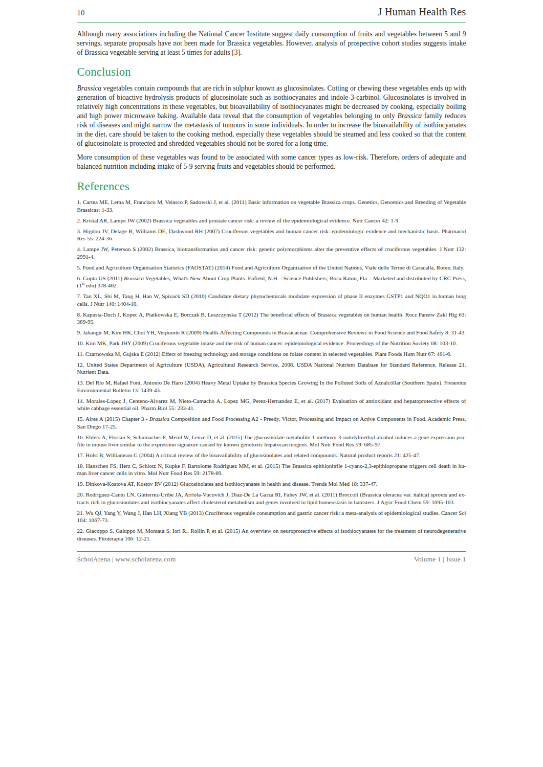10
J Human Health Res
Although many associations including the National Cancer Institute suggest daily consumption of fruits and vegetables between 5 and 9 servings, separate proposals have not been made for Brassica vegetables. However, analysis of prospective cohort studies suggests intake of Brassica vegetable serving at least 5 times for adults [3].
Conclusion
Brassica vegetables contain compounds that are rich in sulphur known as glucosinolates. Cutting or chewing these vegetables ends up with generation of bioactive hydrolysis products of glucosinolate such as isothiocyanates and indole-3-carbinol. Glucosinolates is involved in relatively high concentrations in these vegetables, but bioavailability of isothiocyanates might be decreased by cooking, especially boiling and high power microwave baking. Available data reveal that the consumption of vegetables belonging to only Brassica family reduces risk of diseases and might narrow the metastasis of tumours in some individuals. In order to increase the bioavailability of isothiocyanates in the diet, care should be taken to the cooking method, especially these vegetables should be steamed and less cooked so that the content of glucosinolate is protected and shredded vegetables should not be stored for a long time.
More consumption of these vegetables was found to be associated with some cancer types as low-risk. Therefore, orders of adequate and balanced nutrition including intake of 5-9 serving fruits and vegetables should be performed.
References
1. Cartea ME, Lema M, Francisco M, Velasco P, Sadowski J, et al. (2011) Basic information on vegetable Brassica crops. Genetics, Genomics and Breeding of Vegetable Brassicas: 1-33.
2. Kristal AR, Lampe JW (2002) Brassica vegetables and prostate cancer risk: a review of the epidemiological evidence. Nutr Cancer 42: 1-9.
3. Higdon JV, Delage B, Williams DE, Dashwood RH (2007) Cruciferous vegetables and human cancer risk: epidemiologic evidence and mechanistic basis. Pharmacol Res 55: 224-36.
4. Lampe JW, Peterson S (2002) Brassica, biotransformation and cancer risk: genetic polymorphisms alter the preventive effects of cruciferous vegetables. J Nutr 132: 2991-4.
5. Food and Agriculture Organisation Statistics (FAOSTAT) (2014) Food and Agriculture Organization of the United Nations, Viale delle Terme di Caracalla, Rome, Italy.
6. Gupta US (2011) Brassica Vegetables, What's New About Crop Plants. Enfield, N.H. : Science Publishers; Boca Raton, Fla. : Marketed and distributed by CRC Press, (1st edn) 378-402.
7. Tan XL, Shi M, Tang H, Han W, Spivack SD (2010) Candidate dietary phytochemicals modulate expression of phase II enzymes GSTP1 and NQO1 in human lung cells. J Nutr 140: 1404-10.
8. Kapusta-Duch J, Kopec A, Piatkowska E, Borczak B, Leszczynska T (2012) The beneficial effects of Brassica vegetables on human health. Rocz Panstw Zakl Hig 63: 389-95.
9. Jahangir M, Kim HK, Choi YH, Verpoorte R (2009) Health-Affecting Compounds in Brassicaceae. Comprehensive Reviews in Food Science and Food Safety 8: 31-43.
10. Kim MK, Park JHY (2009) Cruciferous vegetable intake and the risk of human cancer: epidemiological evidence. Proceedings of the Nutrition Society 68: 103-10.
11. Czarnowska M, Gujska E (2012) Effect of freezing technology and storage conditions on folate content in selected vegetables. Plant Foods Hum Nutr 67: 401-6.
12. United States Department of Agriculture (USDA), Agricultural Research Service, 2008. USDA National Nutrient Database for Standard Reference, Release 21. Nutrient Data.
13. Del Río M, Rafael Font, Antonio De Haro (2004) Heavy Metal Uptake by Brassica Species Growing In the Polluted Soils of Aznalcóllar (Southern Spain). Fresenius Environmental Bulletin 13: 1439-43.
14. Morales-Lopez J, Centeno-Alvarez M, Nieto-Camacho A, Lopez MG, Perez-Hernandez E, et al. (2017) Evaluation of antioxidant and hepatoprotective effects of white cabbage essential oil. Pharm Biol 55: 233-41.
15. Aires A (2015) Chapter 3 - Brassica Composition and Food Processing A2 - Preedy, Victor, Processing and Impact on Active Components in Food. Academic Press, San Diego 17-25.
16. Ehlers A, Florian S, Schumacher F, Meinl W, Lenze D, et al. (2015) The glucosinolate metabolite 1-methoxy-3-indolylmethyl alcohol induces a gene expression profile in mouse liver similar to the expression signature caused by known genotoxic hepatocarcinogens. Mol Nutr Food Res 59: 685-97.
17. Holst B, Williamson G (2004) A critical review of the bioavailability of glucosinolates and related compounds. Natural product reports 21: 425-47.
18. Hanschen FS, Herz C, Schlotz N, Kupke F, Bartolome Rodriguez MM, et al. (2015) The Brassica epithionitrile 1-cyano-2,3-epithiopropane triggers cell death in human liver cancer cells in vitro. Mol Nutr Food Res 59: 2178-89.
19. Dinkova-Kostova AT, Kostov RV (2012) Glucosinolates and isothiocyanates in health and disease. Trends Mol Med 18: 337-47.
20. Rodriguez-Cantu LN, Gutierrez-Uribe JA, Arriola-Vucovich J, Diaz-De La Garza RI, Fahey JW, et al. (2011) Broccoli (Brassica oleracea var. italica) sprouts and extracts rich in glucosinolates and isothiocyanates affect cholesterol metabolism and genes involved in lipid homeostasis in hamsters. J Agric Food Chem 59: 1095-103.
21. Wu QJ, Yang Y, Wang J, Han LH, Xiang YB (2013) Cruciferous vegetable consumption and gastric cancer risk: a meta-analysis of epidemiological studies. Cancer Sci 104: 1067-73.
22. Giacoppo S, Galuppo M, Montaut S, Iori R., Rollin P, et al. (2015) An overview on neuroprotective effects of isothiocyanates for the treatment of neurodegenerative diseases. Fitoterapia 106: 12-21.
ScholArena | www.scholarena.com
Volume 1 | Issue 1